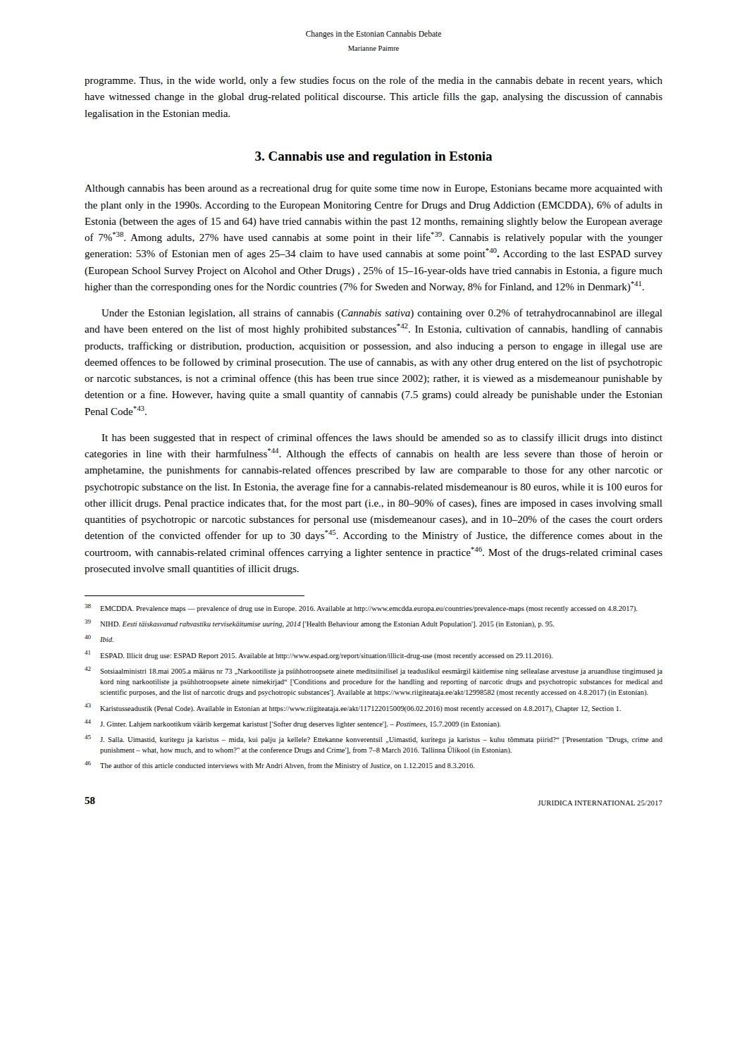Changes in the Estonian Cannabis Debate Marianne Paimre
programme. Thus, in the wide world, only a few studies focus on the role of the media in the cannabis debate in recent years, which have witnessed change in the global drug-related political discourse. This article fills the gap, analysing the discussion of cannabis legalisation in the Estonian media.
3. Cannabis use and regulation in Estonia
Although cannabis has been around as a recreational drug for quite some time now in Europe, Estonians became more acquainted with the plant only in the 1990s. According to the European Monitoring Centre for Drugs and Drug Addiction (EMCDDA), 6% of adults in Estonia (between the ages of 15 and 64) have tried cannabis within the past 12 months, remaining slightly below the European average of 7%*38. Among adults, 27% have used cannabis at some point in their life*39. Cannabis is relatively popular with the younger generation: 53% of Estonian men of ages 25–34 claim to have used cannabis at some point*40. According to the last ESPAD survey (European School Survey Project on Alcohol and Other Drugs) , 25% of 15–16-year-olds have tried cannabis in Estonia, a figure much higher than the corresponding ones for the Nordic countries (7% for Sweden and Norway, 8% for Finland, and 12% in Denmark)*41.
Under the Estonian legislation, all strains of cannabis (Cannabis sativa) containing over 0.2% of tetrahydrocannabinol are illegal and have been entered on the list of most highly prohibited substances*42. In Estonia, cultivation of cannabis, handling of cannabis products, trafficking or distribution, production, acquisition or possession, and also inducing a person to engage in illegal use are deemed offences to be followed by criminal prosecution. The use of cannabis, as with any other drug entered on the list of psychotropic or narcotic substances, is not a criminal offence (this has been true since 2002); rather, it is viewed as a misdemeanour punishable by detention or a fine. However, having quite a small quantity of cannabis (7.5 grams) could already be punishable under the Estonian Penal Code*43.
It has been suggested that in respect of criminal offences the laws should be amended so as to classify illicit drugs into distinct categories in line with their harmfulness*44. Although the effects of cannabis on health are less severe than those of heroin or amphetamine, the punishments for cannabis-related offences prescribed by law are comparable to those for any other narcotic or psychotropic substance on the list. In Estonia, the average fine for a cannabis-related misdemeanour is 80 euros, while it is 100 euros for other illicit drugs. Penal practice indicates that, for the most part (i.e., in 80–90% of cases), fines are imposed in cases involving small quantities of psychotropic or narcotic substances for personal use (misdemeanour cases), and in 10–20% of the cases the court orders detention of the convicted offender for up to 30 days*45. According to the Ministry of Justice, the difference comes about in the courtroom, with cannabis-related criminal offences carrying a lighter sentence in practice*46. Most of the drugs-related criminal cases prosecuted involve small quantities of illicit drugs.
EMCDDA. Prevalence maps — prevalence of drug use in Europe. 2016. Available at http://www.emcdda.europa.eu/countries/prevalence-maps (most recently accessed on 4.8.2017).
NIHD. Eesti täiskasvanud rahvastiku tervisekäitumise uuring, 2014 ['Health Behaviour among the Estonian Adult Population']. 2015 (in Estonian), p. 95.
Ibid.
ESPAD. Illicit drug use: ESPAD Report 2015. Available at http://www.espad.org/report/situation/illicit-drug-use (most recently accessed on 29.11.2016).
Sotsiaalministri 18.mai 2005.a määrus nr 73 „Narkootiliste ja psühhotroopsete ainete meditsiinilisel ja teaduslikul eesmärgil käitlemise ning sellealase arvestuse ja aruandluse tingimused ja kord ning narkootiliste ja psühhotroopsete ainete nimekirjad“ ['Conditions and procedure for the handling and reporting of narcotic drugs and psychotropic substances for medical and scientific purposes, and the list of narcotic drugs and psychotropic substances']. Available at https://www.riigiteataja.ee/akt/12998582 (most recently accessed on 4.8.2017) (in Estonian).
Karistusseadustik (Penal Code). Available in Estonian at https://www.riigiteataja.ee/akt/117122015009(06.02.2016) most recently accessed on 4.8.2017), Chapter 12, Section 1.
J. Ginter. Lahjem narkootikum väärib kergemat karistust ['Softer drug deserves lighter sentence']. – Postimees, 15.7.2009 (in Estonian).
J. Salla. Uimastid, kuritegu ja karistus – mida, kui palju ja kellele? Ettekanne konverentsil „Uimastid, kuritegu ja karistus – kuhu tõmmata piirid?“ ['Presentation "Drugs, crime and punishment – what, how much, and to whom?" at the conference Drugs and Crime'], from 7–8 March 2016. Tallinna Ülikool (in Estonian).
The author of this article conducted interviews with Mr Andri Ahven, from the Ministry of Justice, on 1.12.2015 and 8.3.2016.
58 JURIDICA INTERNATIONAL 25/2017